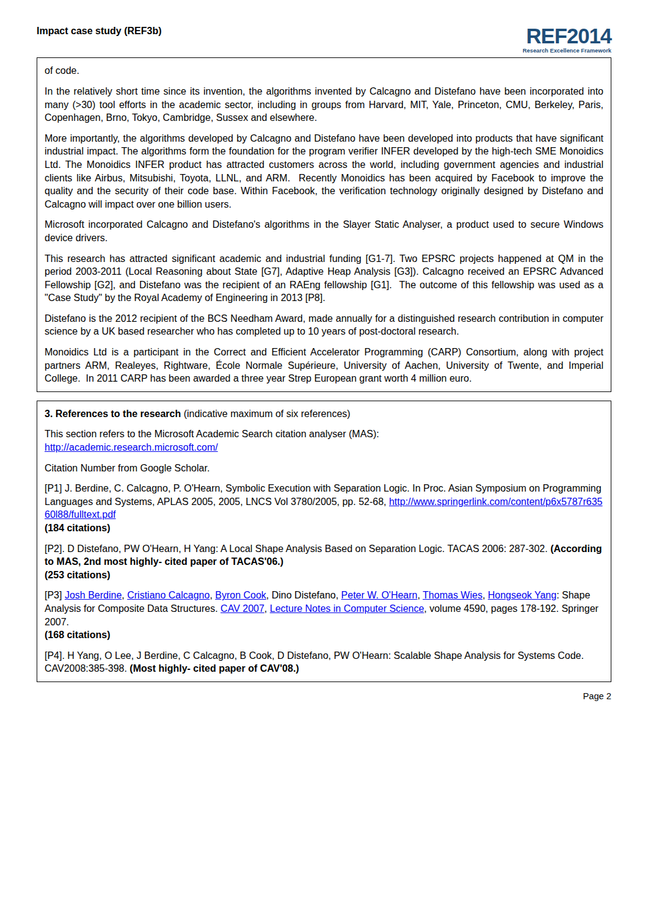Impact case study (REF3b)
REF2014
Research Excellence Framework
of code.
In the relatively short time since its invention, the algorithms invented by Calcagno and Distefano have been incorporated into many (>30) tool efforts in the academic sector, including in groups from Harvard, MIT, Yale, Princeton, CMU, Berkeley, Paris, Copenhagen, Brno, Tokyo, Cambridge, Sussex and elsewhere.
More importantly, the algorithms developed by Calcagno and Distefano have been developed into products that have significant industrial impact. The algorithms form the foundation for the program verifier INFER developed by the high-tech SME Monoidics Ltd. The Monoidics INFER product has attracted customers across the world, including government agencies and industrial clients like Airbus, Mitsubishi, Toyota, LLNL, and ARM. Recently Monoidics has been acquired by Facebook to improve the quality and the security of their code base. Within Facebook, the verification technology originally designed by Distefano and Calcagno will impact over one billion users.
Microsoft incorporated Calcagno and Distefano's algorithms in the Slayer Static Analyser, a product used to secure Windows device drivers.
This research has attracted significant academic and industrial funding [G1-7]. Two EPSRC projects happened at QM in the period 2003-2011 (Local Reasoning about State [G7], Adaptive Heap Analysis [G3]). Calcagno received an EPSRC Advanced Fellowship [G2], and Distefano was the recipient of an RAEng fellowship [G1]. The outcome of this fellowship was used as a "Case Study" by the Royal Academy of Engineering in 2013 [P8].
Distefano is the 2012 recipient of the BCS Needham Award, made annually for a distinguished research contribution in computer science by a UK based researcher who has completed up to 10 years of post-doctoral research.
Monoidics Ltd is a participant in the Correct and Efficient Accelerator Programming (CARP) Consortium, along with project partners ARM, Realeyes, Rightware, École Normale Supérieure, University of Aachen, University of Twente, and Imperial College. In 2011 CARP has been awarded a three year Strep European grant worth 4 million euro.
3. References to the research (indicative maximum of six references)
This section refers to the Microsoft Academic Search citation analyser (MAS):
http://academic.research.microsoft.com/
Citation Number from Google Scholar.
[P1] J. Berdine, C. Calcagno, P. O'Hearn, Symbolic Execution with Separation Logic. In Proc. Asian Symposium on Programming Languages and Systems, APLAS 2005, 2005, LNCS Vol 3780/2005, pp. 52-68, http://www.springerlink.com/content/p6x5787r63560l88/fulltext.pdf
(184 citations)
[P2]. D Distefano, PW O'Hearn, H Yang: A Local Shape Analysis Based on Separation Logic. TACAS 2006: 287-302. (According to MAS, 2nd most highly- cited paper of TACAS'06.)
(253 citations)
[P3] Josh Berdine, Cristiano Calcagno, Byron Cook, Dino Distefano, Peter W. O'Hearn, Thomas Wies, Hongseok Yang: Shape Analysis for Composite Data Structures. CAV 2007, Lecture Notes in Computer Science, volume 4590, pages 178-192. Springer 2007.
(168 citations)
[P4]. H Yang, O Lee, J Berdine, C Calcagno, B Cook, D Distefano, PW O'Hearn: Scalable Shape Analysis for Systems Code. CAV2008:385-398. (Most highly- cited paper of CAV'08.)
Page 2